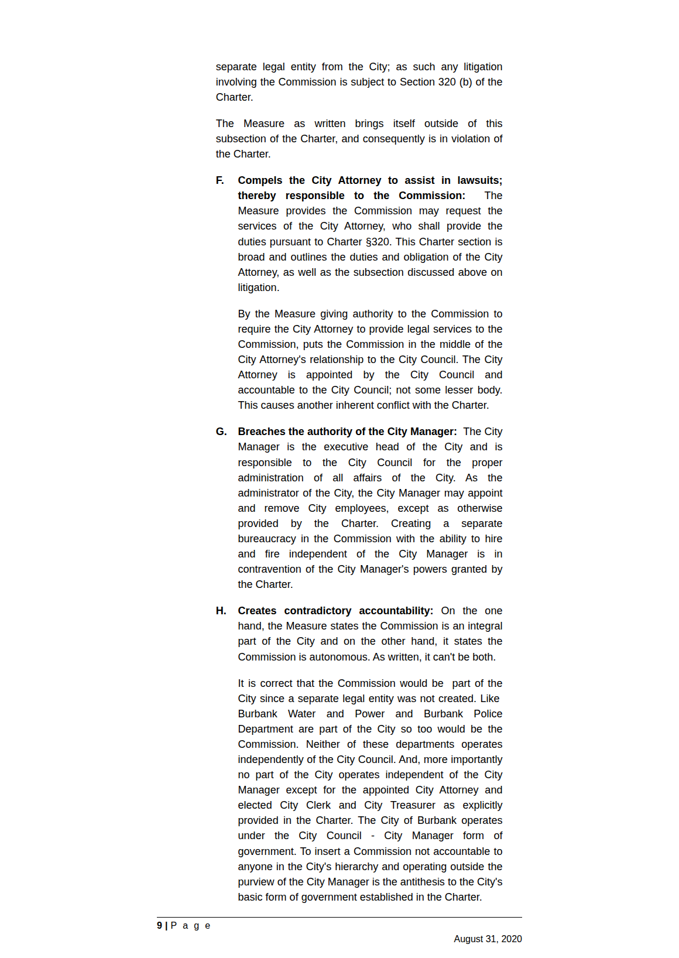separate legal entity from the City; as such any litigation involving the Commission is subject to Section 320 (b) of the Charter.
The Measure as written brings itself outside of this subsection of the Charter, and consequently is in violation of the Charter.
F.
Compels the City Attorney to assist in lawsuits; thereby responsible to the Commission: The Measure provides the Commission may request the services of the City Attorney, who shall provide the duties pursuant to Charter §320. This Charter section is broad and outlines the duties and obligation of the City Attorney, as well as the subsection discussed above on litigation.
By the Measure giving authority to the Commission to require the City Attorney to provide legal services to the Commission, puts the Commission in the middle of the City Attorney's relationship to the City Council. The City Attorney is appointed by the City Council and accountable to the City Council; not some lesser body. This causes another inherent conflict with the Charter.
G.
Breaches the authority of the City Manager: The City Manager is the executive head of the City and is responsible to the City Council for the proper administration of all affairs of the City. As the administrator of the City, the City Manager may appoint and remove City employees, except as otherwise provided by the Charter. Creating a separate bureaucracy in the Commission with the ability to hire and fire independent of the City Manager is in contravention of the City Manager's powers granted by the Charter.
H.
Creates contradictory accountability: On the one hand, the Measure states the Commission is an integral part of the City and on the other hand, it states the Commission is autonomous. As written, it can't be both.
It is correct that the Commission would be part of the City since a separate legal entity was not created. Like Burbank Water and Power and Burbank Police Department are part of the City so too would be the Commission. Neither of these departments operates independently of the City Council. And, more importantly no part of the City operates independent of the City Manager except for the appointed City Attorney and elected City Clerk and City Treasurer as explicitly provided in the Charter. The City of Burbank operates under the City Council - City Manager form of government. To insert a Commission not accountable to anyone in the City's hierarchy and operating outside the purview of the City Manager is the antithesis to the City's basic form of government established in the Charter.
9 | P a g e
August 31, 2020